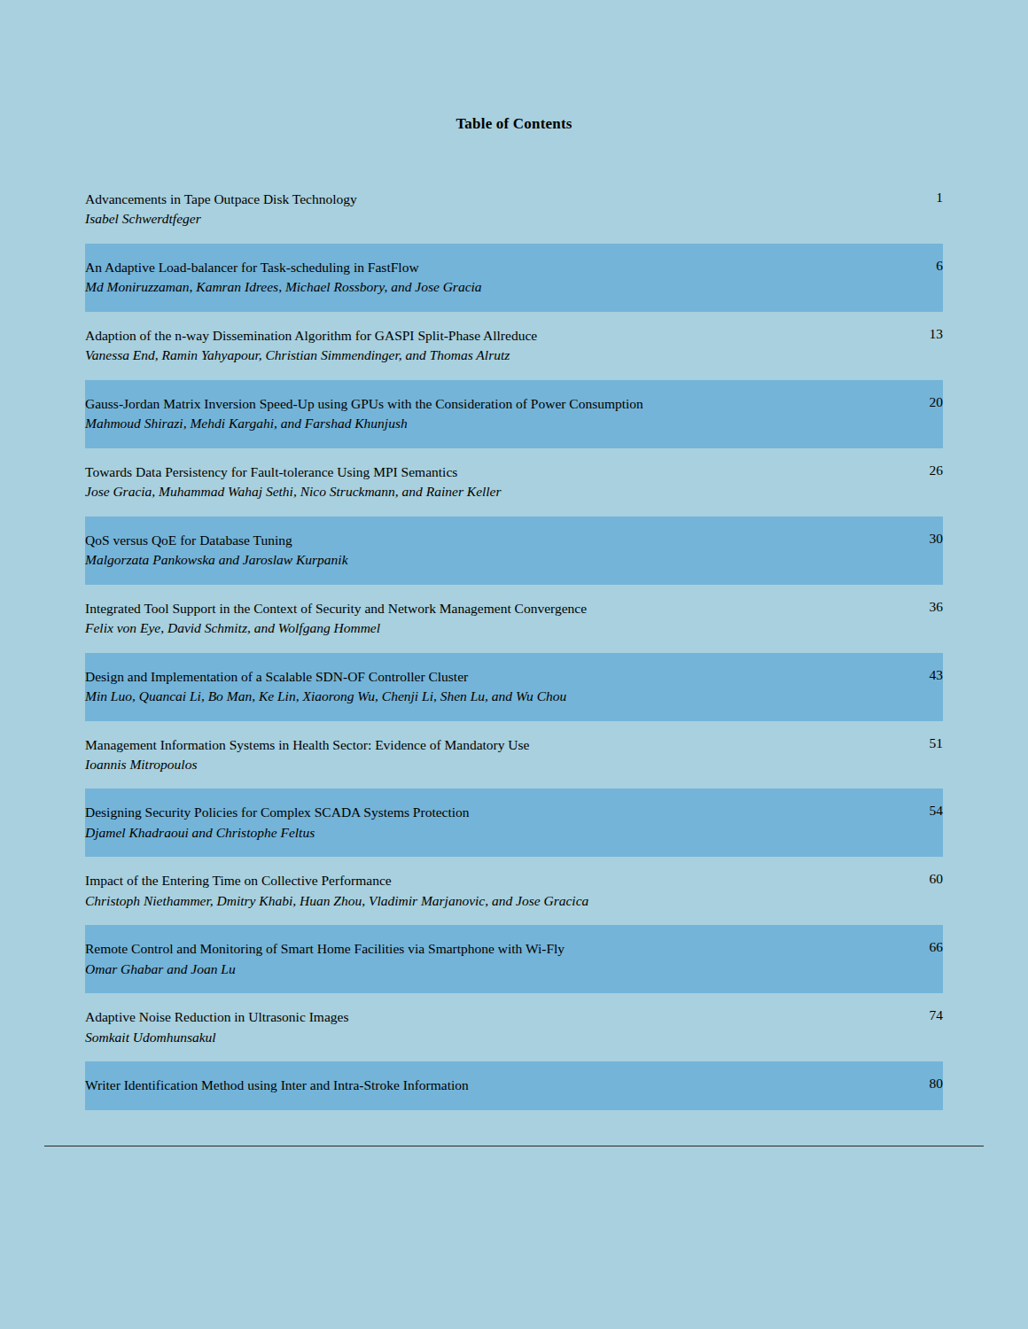Table of Contents
| Advancements in Tape Outpace Disk Technology Isabel Schwerdtfeger | 1 |
| An Adaptive Load-balancer for Task-scheduling in FastFlow Md Moniruzzaman, Kamran Idrees, Michael Rossbory, and Jose Gracia | 6 |
| Adaption of the n-way Dissemination Algorithm for GASPI Split-Phase Allreduce Vanessa End, Ramin Yahyapour, Christian Simmendinger, and Thomas Alrutz | 13 |
| Gauss-Jordan Matrix Inversion Speed-Up using GPUs with the Consideration of Power Consumption Mahmoud Shirazi, Mehdi Kargahi, and Farshad Khunjush | 20 |
| Towards Data Persistency for Fault-tolerance Using MPI Semantics Jose Gracia, Muhammad Wahaj Sethi, Nico Struckmann, and Rainer Keller | 26 |
| QoS versus QoE for Database Tuning Malgorzata Pankowska and Jaroslaw Kurpanik | 30 |
| Integrated Tool Support in the Context of Security and Network Management Convergence Felix von Eye, David Schmitz, and Wolfgang Hommel | 36 |
| Design and Implementation of a Scalable SDN-OF Controller Cluster Min Luo, Quancai Li, Bo Man, Ke Lin, Xiaorong Wu, Chenji Li, Shen Lu, and Wu Chou | 43 |
| Management Information Systems in Health Sector: Evidence of Mandatory Use Ioannis Mitropoulos | 51 |
| Designing Security Policies for Complex SCADA Systems Protection Djamel Khadraoui and Christophe Feltus | 54 |
| Impact of the Entering Time on Collective Performance Christoph Niethammer, Dmitry Khabi, Huan Zhou, Vladimir Marjanovic, and Jose Gracica | 60 |
| Remote Control and Monitoring of Smart Home Facilities via Smartphone with Wi-Fly Omar Ghabar and Joan Lu | 66 |
| Adaptive Noise Reduction in Ultrasonic Images Somkait Udomhunsakul | 74 |
| Writer Identification Method using Inter and Intra-Stroke Information | 80 |